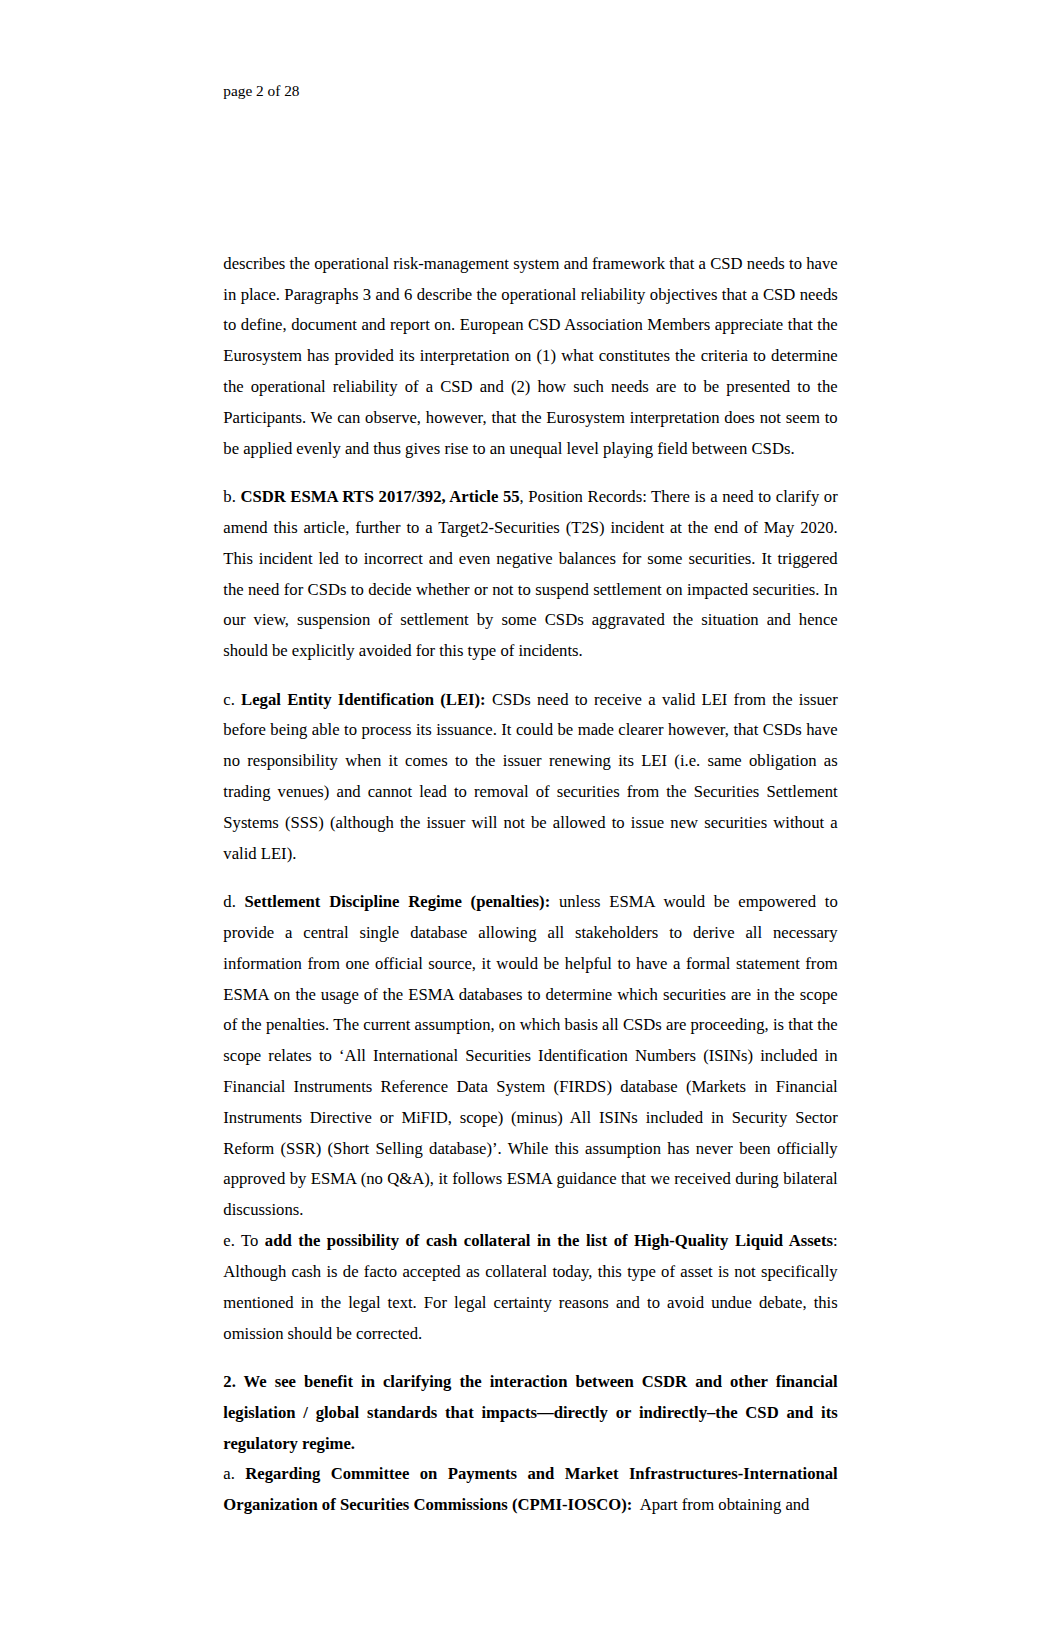page 2 of 28
describes the operational risk-management system and framework that a CSD needs to have in place. Paragraphs 3 and 6 describe the operational reliability objectives that a CSD needs to define, document and report on. European CSD Association Members appreciate that the Eurosystem has provided its interpretation on (1) what constitutes the criteria to determine the operational reliability of a CSD and (2) how such needs are to be presented to the Participants. We can observe, however, that the Eurosystem interpretation does not seem to be applied evenly and thus gives rise to an unequal level playing field between CSDs.
b. CSDR ESMA RTS 2017/392, Article 55, Position Records: There is a need to clarify or amend this article, further to a Target2-Securities (T2S) incident at the end of May 2020. This incident led to incorrect and even negative balances for some securities. It triggered the need for CSDs to decide whether or not to suspend settlement on impacted securities. In our view, suspension of settlement by some CSDs aggravated the situation and hence should be explicitly avoided for this type of incidents.
c. Legal Entity Identification (LEI): CSDs need to receive a valid LEI from the issuer before being able to process its issuance. It could be made clearer however, that CSDs have no responsibility when it comes to the issuer renewing its LEI (i.e. same obligation as trading venues) and cannot lead to removal of securities from the Securities Settlement Systems (SSS) (although the issuer will not be allowed to issue new securities without a valid LEI).
d. Settlement Discipline Regime (penalties): unless ESMA would be empowered to provide a central single database allowing all stakeholders to derive all necessary information from one official source, it would be helpful to have a formal statement from ESMA on the usage of the ESMA databases to determine which securities are in the scope of the penalties. The current assumption, on which basis all CSDs are proceeding, is that the scope relates to ‘All International Securities Identification Numbers (ISINs) included in Financial Instruments Reference Data System (FIRDS) database (Markets in Financial Instruments Directive or MiFID, scope) (minus) All ISINs included in Security Sector Reform (SSR) (Short Selling database)’. While this assumption has never been officially approved by ESMA (no Q&A), it follows ESMA guidance that we received during bilateral discussions.
e. To add the possibility of cash collateral in the list of High-Quality Liquid Assets: Although cash is de facto accepted as collateral today, this type of asset is not specifically mentioned in the legal text. For legal certainty reasons and to avoid undue debate, this omission should be corrected.
2. We see benefit in clarifying the interaction between CSDR and other financial legislation / global standards that impacts—directly or indirectly–the CSD and its regulatory regime.
a. Regarding Committee on Payments and Market Infrastructures-International Organization of Securities Commissions (CPMI-IOSCO): Apart from obtaining and